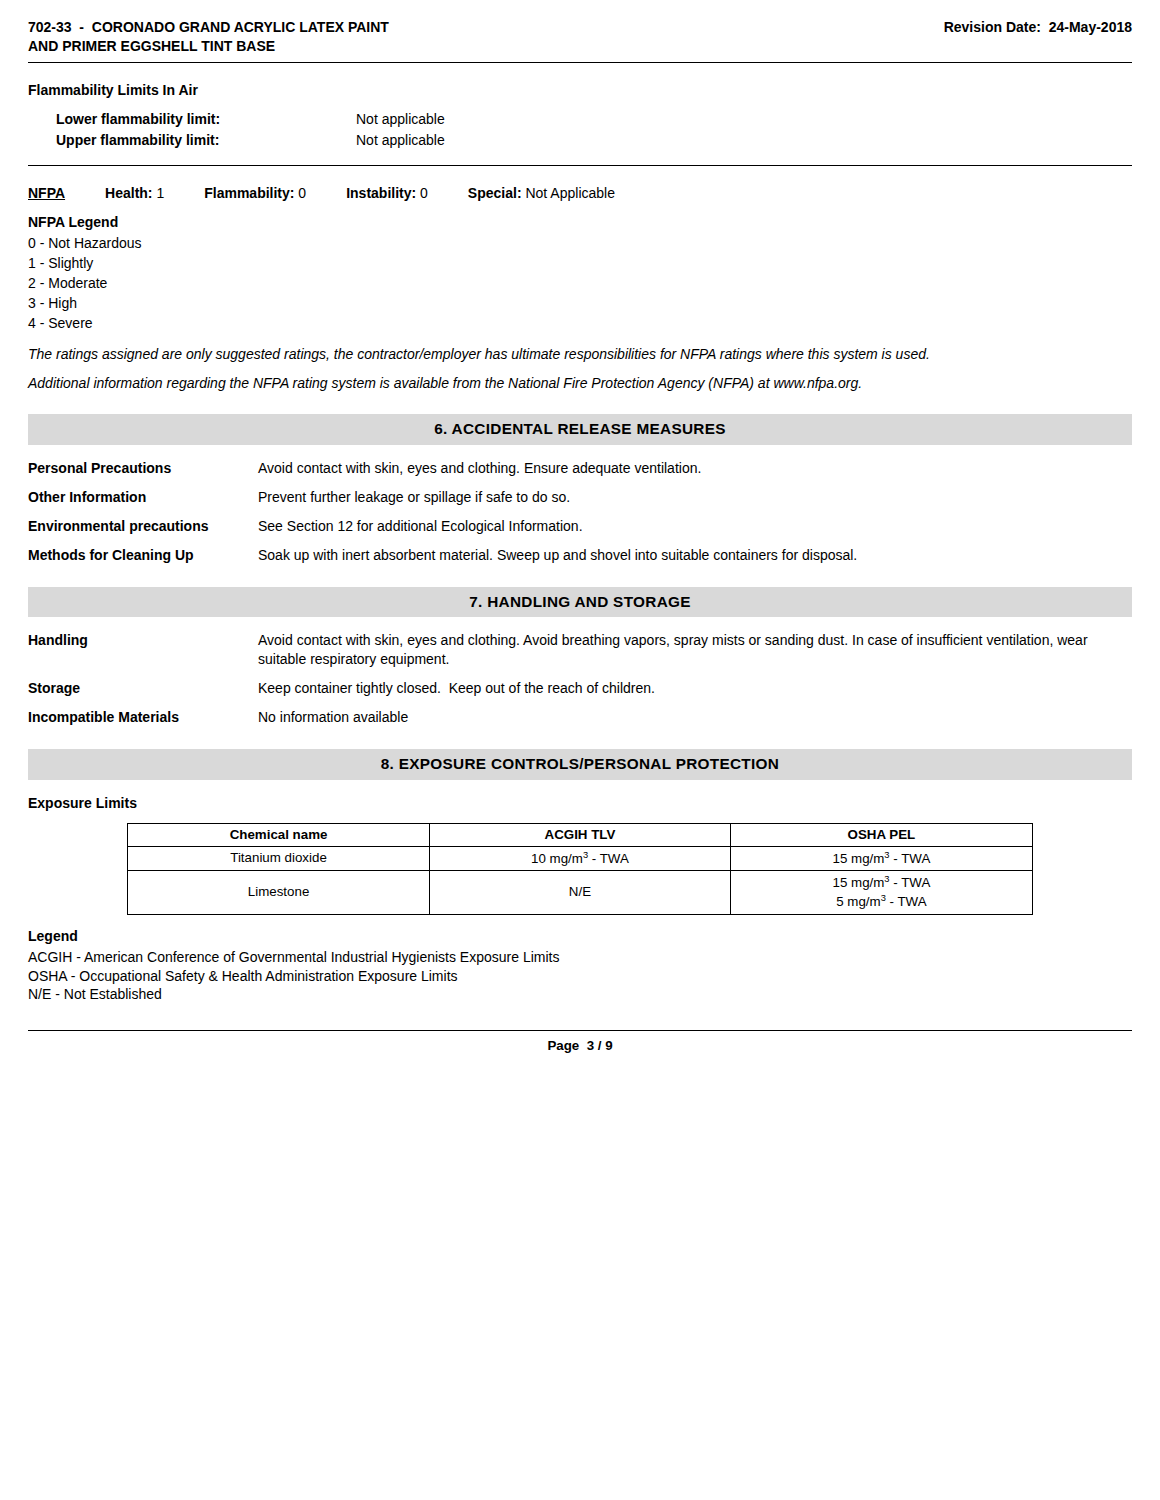702-33 - CORONADO GRAND ACRYLIC LATEX PAINT
AND PRIMER EGGSHELL TINT BASE
Revision Date: 24-May-2018
Flammability Limits In Air
Lower flammability limit:
Not applicable
Upper flammability limit:
Not applicable
NFPA
Health: 1
Flammability: 0
Instability: 0
Special: Not Applicable
NFPA Legend
0 - Not Hazardous
1 - Slightly
2 - Moderate
3 - High
4 - Severe
The ratings assigned are only suggested ratings, the contractor/employer has ultimate responsibilities for NFPA ratings where this system is used.
Additional information regarding the NFPA rating system is available from the National Fire Protection Agency (NFPA) at www.nfpa.org.
6. ACCIDENTAL RELEASE MEASURES
Personal Precautions
Avoid contact with skin, eyes and clothing. Ensure adequate ventilation.
Other Information
Prevent further leakage or spillage if safe to do so.
Environmental precautions
See Section 12 for additional Ecological Information.
Methods for Cleaning Up
Soak up with inert absorbent material. Sweep up and shovel into suitable containers for disposal.
7. HANDLING AND STORAGE
Handling
Avoid contact with skin, eyes and clothing. Avoid breathing vapors, spray mists or sanding dust. In case of insufficient ventilation, wear suitable respiratory equipment.
Storage
Keep container tightly closed. Keep out of the reach of children.
Incompatible Materials
No information available
8. EXPOSURE CONTROLS/PERSONAL PROTECTION
Exposure Limits
| Chemical name | ACGIH TLV | OSHA PEL |
| --- | --- | --- |
| Titanium dioxide | 10 mg/m 3 - TWA | 15 mg/m 3 - TWA |
| Limestone | N/E | 15 mg/m 3 - TWA 5 mg/m 3 - TWA |
Legend
ACGIH - American Conference of Governmental Industrial Hygienists Exposure Limits
OSHA - Occupational Safety & Health Administration Exposure Limits
N/E - Not Established
Page 3 / 9